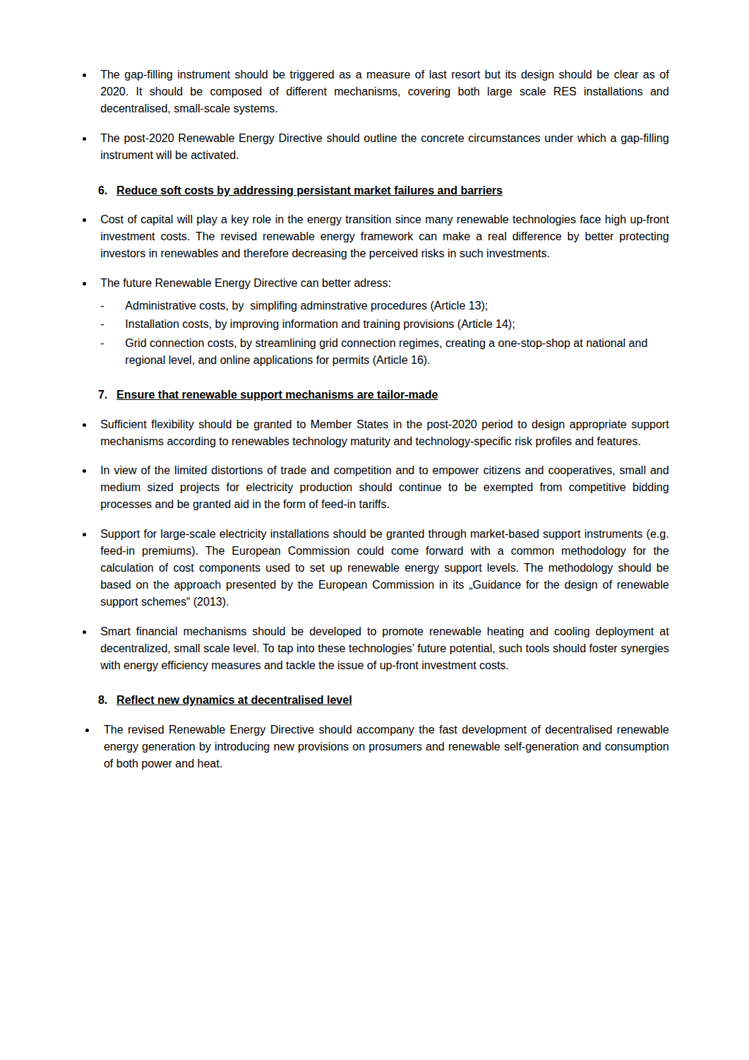The gap-filling instrument should be triggered as a measure of last resort but its design should be clear as of 2020. It should be composed of different mechanisms, covering both large scale RES installations and decentralised, small-scale systems.
The post-2020 Renewable Energy Directive should outline the concrete circumstances under which a gap-filling instrument will be activated.
6. Reduce soft costs by addressing persistant market failures and barriers
Cost of capital will play a key role in the energy transition since many renewable technologies face high up-front investment costs. The revised renewable energy framework can make a real difference by better protecting investors in renewables and therefore decreasing the perceived risks in such investments.
The future Renewable Energy Directive can better adress:
Administrative costs, by simplifing adminstrative procedures (Article 13);
Installation costs, by improving information and training provisions (Article 14);
Grid connection costs, by streamlining grid connection regimes, creating a one-stop-shop at national and regional level, and online applications for permits (Article 16).
7. Ensure that renewable support mechanisms are tailor-made
Sufficient flexibility should be granted to Member States in the post-2020 period to design appropriate support mechanisms according to renewables technology maturity and technology-specific risk profiles and features.
In view of the limited distortions of trade and competition and to empower citizens and cooperatives, small and medium sized projects for electricity production should continue to be exempted from competitive bidding processes and be granted aid in the form of feed-in tariffs.
Support for large-scale electricity installations should be granted through market-based support instruments (e.g. feed-in premiums). The European Commission could come forward with a common methodology for the calculation of cost components used to set up renewable energy support levels. The methodology should be based on the approach presented by the European Commission in its „Guidance for the design of renewable support schemes“ (2013).
Smart financial mechanisms should be developed to promote renewable heating and cooling deployment at decentralized, small scale level. To tap into these technologies’ future potential, such tools should foster synergies with energy efficiency measures and tackle the issue of up-front investment costs.
8. Reflect new dynamics at decentralised level
The revised Renewable Energy Directive should accompany the fast development of decentralised renewable energy generation by introducing new provisions on prosumers and renewable self-generation and consumption of both power and heat.